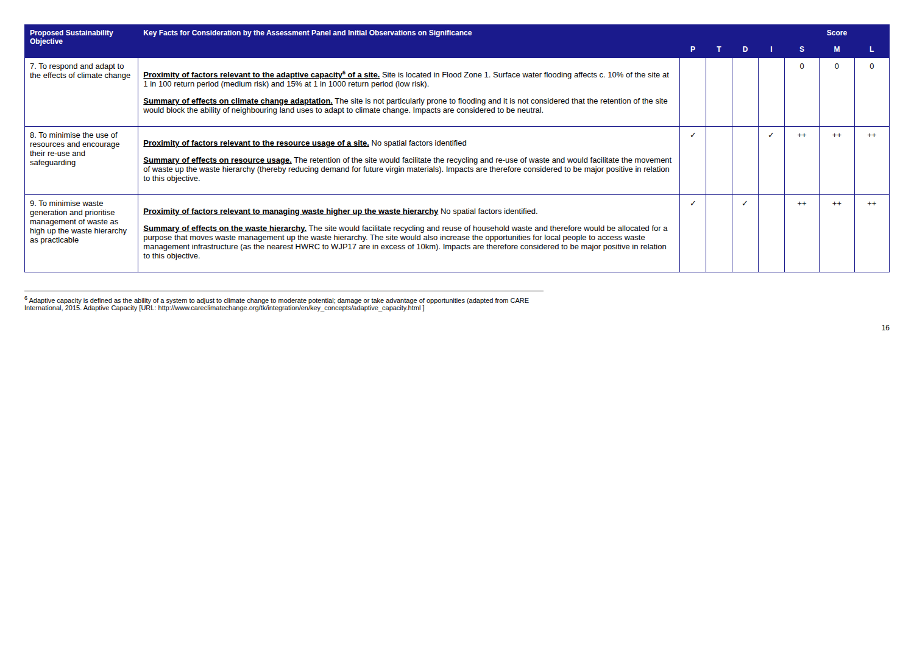| Proposed Sustainability Objective | Key Facts for Consideration by the Assessment Panel and Initial Observations on Significance | | Score |
| --- | --- | --- | --- |
| P | T | D | I | S | M | L |
| 7. To respond and adapt to the effects of climate change | Proximity of factors relevant to the adaptive capacity 6 of a site. Site is located in Flood Zone 1. Surface water flooding affects c. 10% of the site at 1 in 100 return period (medium risk) and 15% at 1 in 1000 return period (low risk). Summary of effects on climate change adaptation. The site is not particularly prone to flooding and it is not considered that the retention of the site would block the ability of neighbouring land uses to adapt to climate change. Impacts are considered to be neutral. | | | | | 0 | 0 | 0 |
| 8. To minimise the use of resources and encourage their re-use and safeguarding | Proximity of factors relevant to the resource usage of a site. No spatial factors identified Summary of effects on resource usage. The retention of the site would facilitate the recycling and re-use of waste and would facilitate the movement of waste up the waste hierarchy (thereby reducing demand for future virgin materials). Impacts are therefore considered to be major positive in relation to this objective. | ✓ | | | ✓ | ++ | ++ | ++ |
| 9. To minimise waste generation and prioritise management of waste as high up the waste hierarchy as practicable | Proximity of factors relevant to managing waste higher up the waste hierarchy No spatial factors identified. Summary of effects on the waste hierarchy. The site would facilitate recycling and reuse of household waste and therefore would be allocated for a purpose that moves waste management up the waste hierarchy. The site would also increase the opportunities for local people to access waste management infrastructure (as the nearest HWRC to WJP17 are in excess of 10km). Impacts are therefore considered to be major positive in relation to this objective. | ✓ | | ✓ | | ++ | ++ | ++ |
6 Adaptive capacity is defined as the ability of a system to adjust to climate change to moderate potential; damage or take advantage of opportunities (adapted from CARE International, 2015. Adaptive Capacity [URL: http://www.careclimatechange.org/tk/integration/en/key_concepts/adaptive_capacity.html ]
16